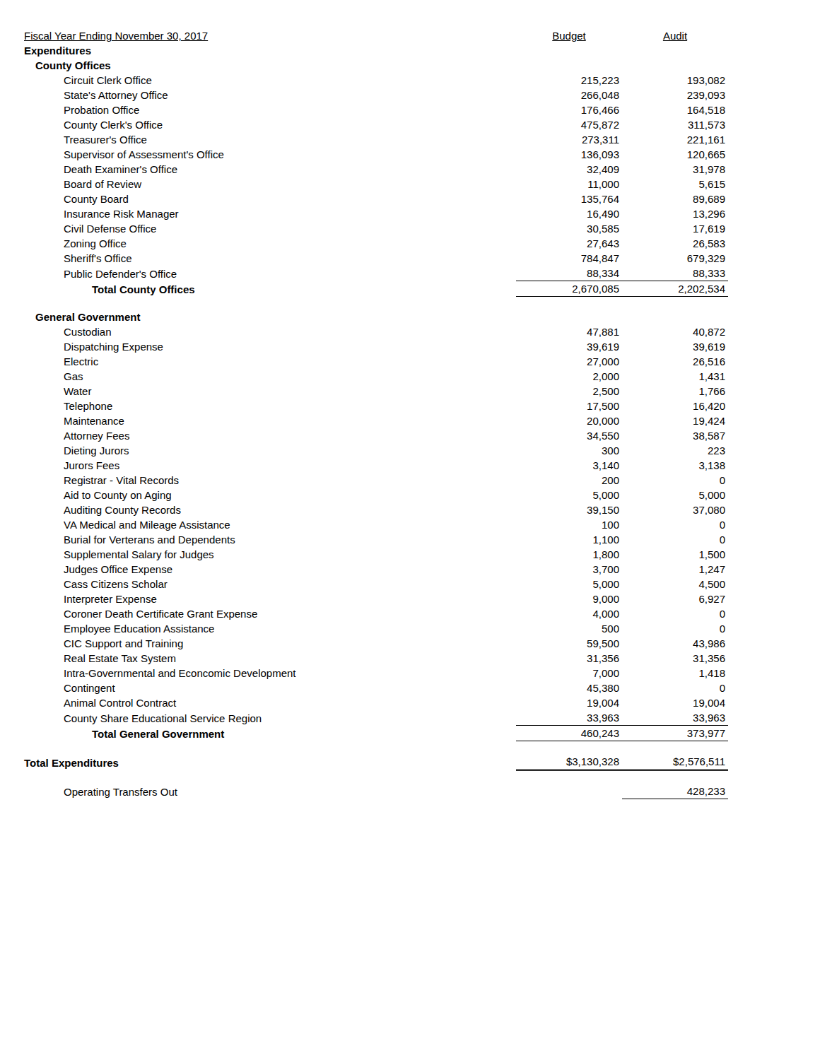| Fiscal Year Ending November 30, 2017 | Budget | Audit |
| Expenditures | | |
| County Offices | | |
| Circuit Clerk Office | 215,223 | 193,082 |
| State's Attorney Office | 266,048 | 239,093 |
| Probation Office | 176,466 | 164,518 |
| County Clerk's Office | 475,872 | 311,573 |
| Treasurer's Office | 273,311 | 221,161 |
| Supervisor of Assessment's Office | 136,093 | 120,665 |
| Death Examiner's Office | 32,409 | 31,978 |
| Board of Review | 11,000 | 5,615 |
| County Board | 135,764 | 89,689 |
| Insurance Risk Manager | 16,490 | 13,296 |
| Civil Defense Office | 30,585 | 17,619 |
| Zoning Office | 27,643 | 26,583 |
| Sheriff's Office | 784,847 | 679,329 |
| Public Defender's Office | 88,334 | 88,333 |
| Total County Offices | 2,670,085 | 2,202,534 |
| General Government | | |
| Custodian | 47,881 | 40,872 |
| Dispatching Expense | 39,619 | 39,619 |
| Electric | 27,000 | 26,516 |
| Gas | 2,000 | 1,431 |
| Water | 2,500 | 1,766 |
| Telephone | 17,500 | 16,420 |
| Maintenance | 20,000 | 19,424 |
| Attorney Fees | 34,550 | 38,587 |
| Dieting Jurors | 300 | 223 |
| Jurors Fees | 3,140 | 3,138 |
| Registrar - Vital Records | 200 | 0 |
| Aid to County on Aging | 5,000 | 5,000 |
| Auditing County Records | 39,150 | 37,080 |
| VA Medical and Mileage Assistance | 100 | 0 |
| Burial for Verterans and Dependents | 1,100 | 0 |
| Supplemental Salary for Judges | 1,800 | 1,500 |
| Judges Office Expense | 3,700 | 1,247 |
| Cass Citizens Scholar | 5,000 | 4,500 |
| Interpreter Expense | 9,000 | 6,927 |
| Coroner Death Certificate Grant Expense | 4,000 | 0 |
| Employee Education Assistance | 500 | 0 |
| CIC Support and Training | 59,500 | 43,986 |
| Real Estate Tax System | 31,356 | 31,356 |
| Intra-Governmental and Econcomic Development | 7,000 | 1,418 |
| Contingent | 45,380 | 0 |
| Animal Control Contract | 19,004 | 19,004 |
| County Share Educational Service Region | 33,963 | 33,963 |
| Total General Government | 460,243 | 373,977 |
| Total Expenditures | $3,130,328 | $2,576,511 |
| Operating Transfers Out | | 428,233 |